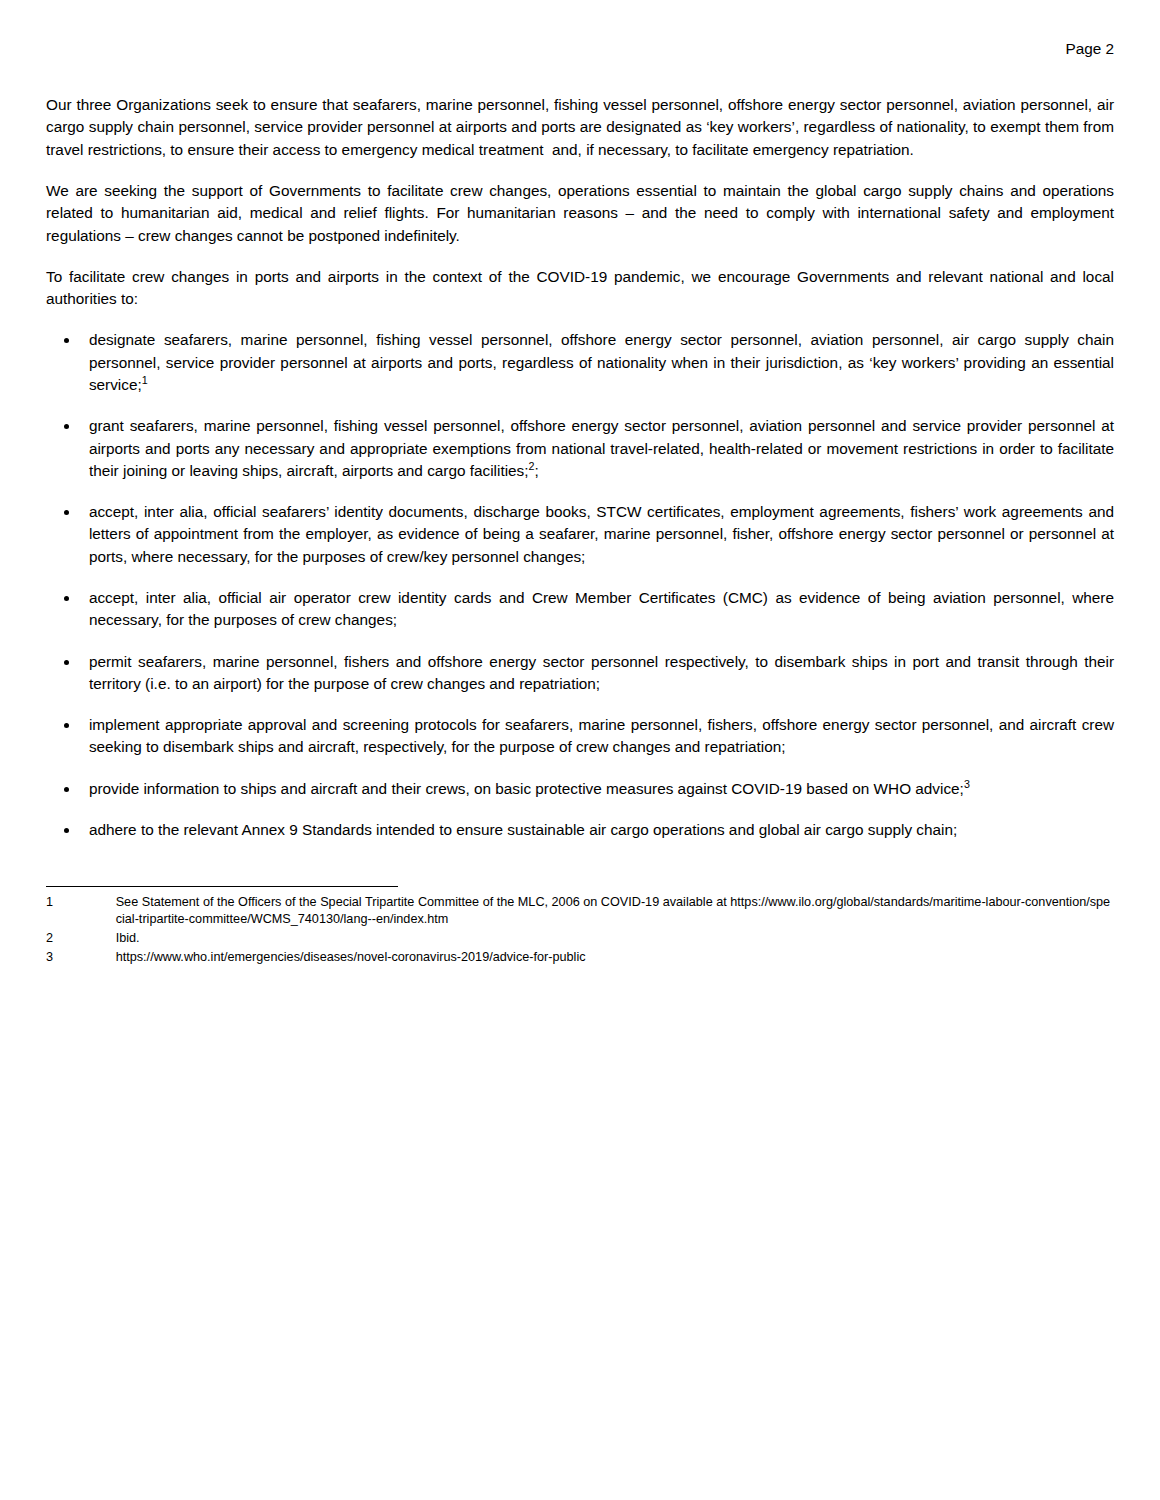Page 2
Our three Organizations seek to ensure that seafarers, marine personnel, fishing vessel personnel, offshore energy sector personnel, aviation personnel, air cargo supply chain personnel, service provider personnel at airports and ports are designated as ‘key workers’, regardless of nationality, to exempt them from travel restrictions, to ensure their access to emergency medical treatment and, if necessary, to facilitate emergency repatriation.
We are seeking the support of Governments to facilitate crew changes, operations essential to maintain the global cargo supply chains and operations related to humanitarian aid, medical and relief flights. For humanitarian reasons – and the need to comply with international safety and employment regulations – crew changes cannot be postponed indefinitely.
To facilitate crew changes in ports and airports in the context of the COVID-19 pandemic, we encourage Governments and relevant national and local authorities to:
designate seafarers, marine personnel, fishing vessel personnel, offshore energy sector personnel, aviation personnel, air cargo supply chain personnel, service provider personnel at airports and ports, regardless of nationality when in their jurisdiction, as ‘key workers’ providing an essential service;1
grant seafarers, marine personnel, fishing vessel personnel, offshore energy sector personnel, aviation personnel and service provider personnel at airports and ports any necessary and appropriate exemptions from national travel-related, health-related or movement restrictions in order to facilitate their joining or leaving ships, aircraft, airports and cargo facilities;2;
accept, inter alia, official seafarers’ identity documents, discharge books, STCW certificates, employment agreements, fishers’ work agreements and letters of appointment from the employer, as evidence of being a seafarer, marine personnel, fisher, offshore energy sector personnel or personnel at ports, where necessary, for the purposes of crew/key personnel changes;
accept, inter alia, official air operator crew identity cards and Crew Member Certificates (CMC) as evidence of being aviation personnel, where necessary, for the purposes of crew changes;
permit seafarers, marine personnel, fishers and offshore energy sector personnel respectively, to disembark ships in port and transit through their territory (i.e. to an airport) for the purpose of crew changes and repatriation;
implement appropriate approval and screening protocols for seafarers, marine personnel, fishers, offshore energy sector personnel, and aircraft crew seeking to disembark ships and aircraft, respectively, for the purpose of crew changes and repatriation;
provide information to ships and aircraft and their crews, on basic protective measures against COVID-19 based on WHO advice;3
adhere to the relevant Annex 9 Standards intended to ensure sustainable air cargo operations and global air cargo supply chain;
1
See Statement of the Officers of the Special Tripartite Committee of the MLC, 2006 on COVID-19 available at https://www.ilo.org/global/standards/maritime-labour-convention/special-tripartite-committee/WCMS_740130/lang--en/index.htm
2
Ibid.
3
https://www.who.int/emergencies/diseases/novel-coronavirus-2019/advice-for-public